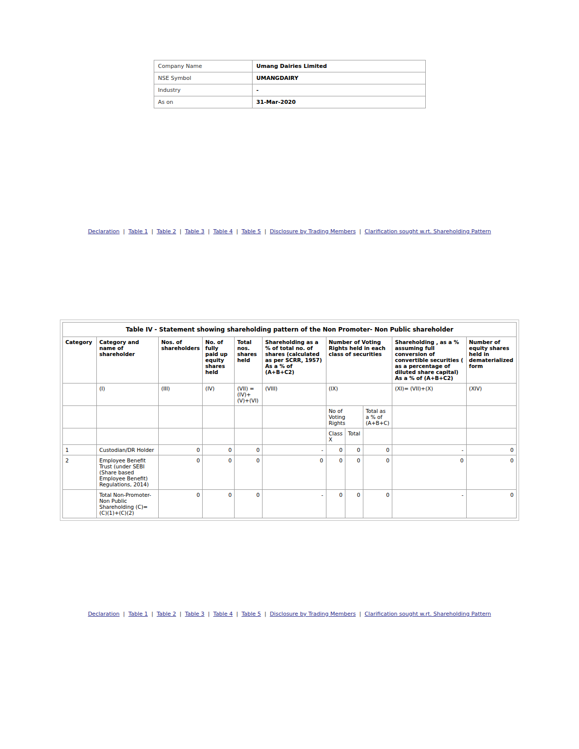| Company Name | Umang Dairies Limited |
| NSE Symbol | UMANGDAIRY |
| Industry | - |
| As on | 31-Mar-2020 |
Declaration | Table 1 | Table 2 | Table 3 | Table 4 | Table 5 | Disclosure by Trading Members | Clarification sought w.rt. Shareholding Pattern
| Table IV - Statement showing shareholding pattern of the Non Promoter- Non Public shareholder |
| --- |
| Category | Category and name of shareholder | Nos. of shareholders | No. of fully paid up equity shares held | Total nos. shares held | Shareholding as a % of total no. of shares (calculated as per SCRR, 1957) As a % of (A+B+C2) | Number of Voting Rights held in each class of securities | Shareholding , as a % assuming full conversion of convertible securities ( as a percentage of diluted share capital) As a % of (A+B+C2) | Number of equity shares held in dematerialized form |
| | (I) | (III) | (IV) | (VII) = (IV)+(V)+(VI) | (VIII) | (IX) | (XI)= (VII)+(X) | (XIV) |
| | | | | | | No of Voting Rights | Total as a % of (A+B+C) | | |
| | | | | | | Class X | Total | | | |
| 1 | Custodian/DR Holder | 0 | 0 | 0 | - | 0 | 0 | 0 | - | 0 |
| 2 | Employee Benefit Trust (under SEBI (Share based Employee Benefit) Regulations, 2014) | 0 | 0 | 0 | 0 | 0 | 0 | 0 | 0 | 0 |
| | Total Non-Promoter- Non Public Shareholding (C)= (C)(1)+(C)(2) | 0 | 0 | 0 | - | 0 | 0 | 0 | - | 0 |
Declaration | Table 1 | Table 2 | Table 3 | Table 4 | Table 5 | Disclosure by Trading Members | Clarification sought w.rt. Shareholding Pattern